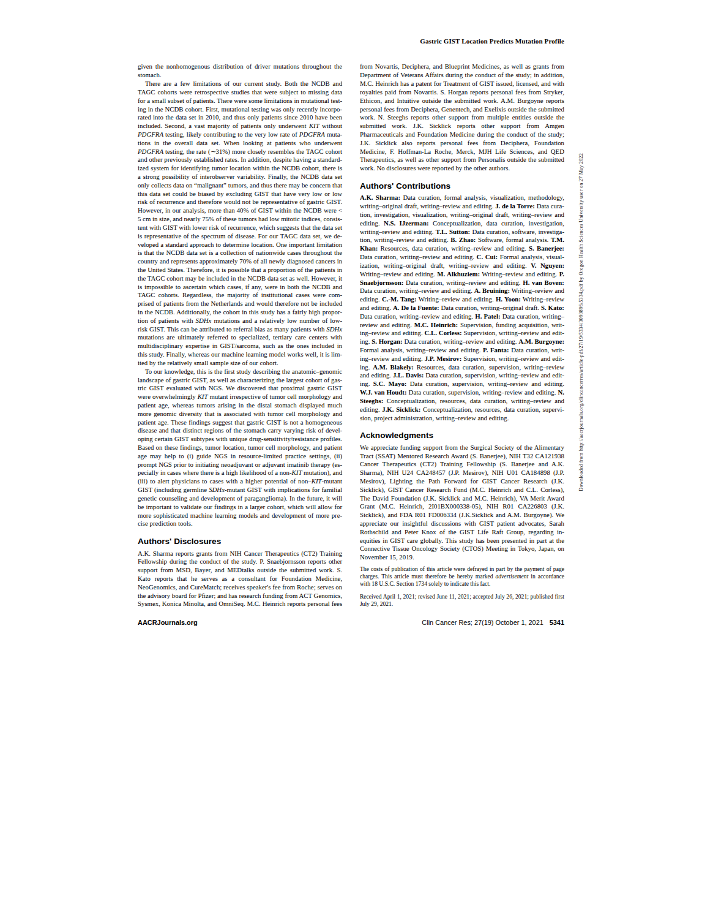Gastric GIST Location Predicts Mutation Profile
given the nonhomogenous distribution of driver mutations throughout the stomach.
There are a few limitations of our current study. Both the NCDB and TAGC cohorts were retrospective studies that were subject to missing data for a small subset of patients. There were some limitations in mutational testing in the NCDB cohort. First, mutational testing was only recently incorporated into the data set in 2010, and thus only patients since 2010 have been included. Second, a vast majority of patients only underwent KIT without PDGFRA testing, likely contributing to the very low rate of PDGFRA mutations in the overall data set. When looking at patients who underwent PDGFRA testing, the rate (∼31%) more closely resembles the TAGC cohort and other previously established rates. In addition, despite having a standardized system for identifying tumor location within the NCDB cohort, there is a strong possibility of interobserver variability. Finally, the NCDB data set only collects data on “malignant” tumors, and thus there may be concern that this data set could be biased by excluding GIST that have very low or low risk of recurrence and therefore would not be representative of gastric GIST. However, in our analysis, more than 40% of GIST within the NCDB were < 5 cm in size, and nearly 75% of these tumors had low mitotic indices, consistent with GIST with lower risk of recurrence, which suggests that the data set is representative of the spectrum of disease. For our TAGC data set, we developed a standard approach to determine location. One important limitation is that the NCDB data set is a collection of nationwide cases throughout the country and represents approximately 70% of all newly diagnosed cancers in the United States. Therefore, it is possible that a proportion of the patients in the TAGC cohort may be included in the NCDB data set as well. However, it is impossible to ascertain which cases, if any, were in both the NCDB and TAGC cohorts. Regardless, the majority of institutional cases were comprised of patients from the Netherlands and would therefore not be included in the NCDB. Additionally, the cohort in this study has a fairly high proportion of patients with SDHx mutations and a relatively low number of low-risk GIST. This can be attributed to referral bias as many patients with SDHx mutations are ultimately referred to specialized, tertiary care centers with multidisciplinary expertise in GIST/sarcoma, such as the ones included in this study. Finally, whereas our machine learning model works well, it is limited by the relatively small sample size of our cohort.
To our knowledge, this is the first study describing the anatomic–genomic landscape of gastric GIST, as well as characterizing the largest cohort of gastric GIST evaluated with NGS. We discovered that proximal gastric GIST were overwhelmingly KIT mutant irrespective of tumor cell morphology and patient age, whereas tumors arising in the distal stomach displayed much more genomic diversity that is associated with tumor cell morphology and patient age. These findings suggest that gastric GIST is not a homogeneous disease and that distinct regions of the stomach carry varying risk of developing certain GIST subtypes with unique drug-sensitivity/resistance profiles. Based on these findings, tumor location, tumor cell morphology, and patient age may help to (i) guide NGS in resource-limited practice settings, (ii) prompt NGS prior to initiating neoadjuvant or adjuvant imatinib therapy (especially in cases where there is a high likelihood of a non-KIT mutation), and (iii) to alert physicians to cases with a higher potential of non–KIT-mutant GIST (including germline SDHx-mutant GIST with implications for familial genetic counseling and development of paraganglioma). In the future, it will be important to validate our findings in a larger cohort, which will allow for more sophisticated machine learning models and development of more precise prediction tools.
Authors' Disclosures
A.K. Sharma reports grants from NIH Cancer Therapeutics (CT2) Training Fellowship during the conduct of the study. P. Snaebjornsson reports other support from MSD, Bayer, and MEDtalks outside the submitted work. S. Kato reports that he serves as a consultant for Foundation Medicine, NeoGenomics, and CureMatch; receives speaker's fee from Roche; serves on the advisory board for Pfizer; and has research funding from ACT Genomics, Sysmex, Konica Minolta, and OmniSeq. M.C. Heinrich reports personal fees from Novartis, Deciphera, and Blueprint Medicines, as well as grants from Department of Veterans Affairs during the conduct of the study; in addition, M.C. Heinrich has a patent for Treatment of GIST issued, licensed, and with royalties paid from Novartis. S. Horgan reports personal fees from Stryker, Ethicon, and Intuitive outside the submitted work. A.M. Burgoyne reports personal fees from Deciphera, Genentech, and Exelixis outside the submitted work. N. Steeghs reports other support from multiple entities outside the submitted work. J.K. Sicklick reports other support from Amgen Pharmaceuticals and Foundation Medicine during the conduct of the study; J.K. Sicklick also reports personal fees from Deciphera, Foundation Medicine, F. Hoffman-La Roche, Merck, MJH Life Sciences, and QED Therapeutics, as well as other support from Personalis outside the submitted work. No disclosures were reported by the other authors.
Authors' Contributions
A.K. Sharma: Data curation, formal analysis, visualization, methodology, writing–original draft, writing–review and editing. J. de la Torre: Data curation, investigation, visualization, writing–original draft, writing–review and editing. N.S. IJzerman: Conceptualization, data curation, investigation, writing–review and editing. T.L. Sutton: Data curation, software, investigation, writing–review and editing. B. Zhao: Software, formal analysis. T.M. Khan: Resources, data curation, writing–review and editing. S. Banerjee: Data curation, writing–review and editing. C. Cui: Formal analysis, visualization, writing–original draft, writing–review and editing. V. Nguyen: Writing–review and editing. M. Alkhuziem: Writing–review and editing. P. Snaebjornsson: Data curation, writing–review and editing. H. van Boven: Data curation, writing–review and editing. A. Bruining: Writing–review and editing. C.-M. Tang: Writing–review and editing. H. Yoon: Writing–review and editing. A. De la Fuente: Data curation, writing–original draft. S. Kato: Data curation, writing–review and editing. H. Patel: Data curation, writing–review and editing. M.C. Heinrich: Supervision, funding acquisition, writing–review and editing. C.L. Corless: Supervision, writing–review and editing. S. Horgan: Data curation, writing–review and editing. A.M. Burgoyne: Formal analysis, writing–review and editing. P. Fanta: Data curation, writing–review and editing. J.P. Mesirov: Supervision, writing–review and editing. A.M. Blakely: Resources, data curation, supervision, writing–review and editing. J.L. Davis: Data curation, supervision, writing–review and editing. S.C. Mayo: Data curation, supervision, writing–review and editing. W.J. van Houdt: Data curation, supervision, writing–review and editing. N. Steeghs: Conceptualization, resources, data curation, writing–review and editing. J.K. Sicklick: Conceptualization, resources, data curation, supervision, project administration, writing–review and editing.
Acknowledgments
We appreciate funding support from the Surgical Society of the Alimentary Tract (SSAT) Mentored Research Award (S. Banerjee), NIH T32 CA121938 Cancer Therapeutics (CT2) Training Fellowship (S. Banerjee and A.K. Sharma), NIH U24 CA248457 (J.P. Mesirov), NIH U01 CA184898 (J.P. Mesirov), Lighting the Path Forward for GIST Cancer Research (J.K. Sicklick), GIST Cancer Research Fund (M.C. Heinrich and C.L. Corless), The David Foundation (J.K. Sicklick and M.C. Heinrich), VA Merit Award Grant (M.C. Heinrich, 2I01BX000338-05), NIH R01 CA226803 (J.K. Sicklick), and FDA R01 FD006334 (J.K.Sicklick and A.M. Burgoyne). We appreciate our insightful discussions with GIST patient advocates, Sarah Rothschild and Peter Knox of the GIST Life Raft Group, regarding inequities in GIST care globally. This study has been presented in part at the Connective Tissue Oncology Society (CTOS) Meeting in Tokyo, Japan, on November 15, 2019.
The costs of publication of this article were defrayed in part by the payment of page charges. This article must therefore be hereby marked advertisement in accordance with 18 U.S.C. Section 1734 solely to indicate this fact.
Received April 1, 2021; revised June 11, 2021; accepted July 26, 2021; published first July 29, 2021.
Downloaded from http://aacrjournals.org/clincancerres/article-pdf/27/19/5334/3090896/5334.pdf by Oregon Health Sciences University user on 27 May 2022
AACRJournals.org
Clin Cancer Res; 27(19) October 1, 20215341